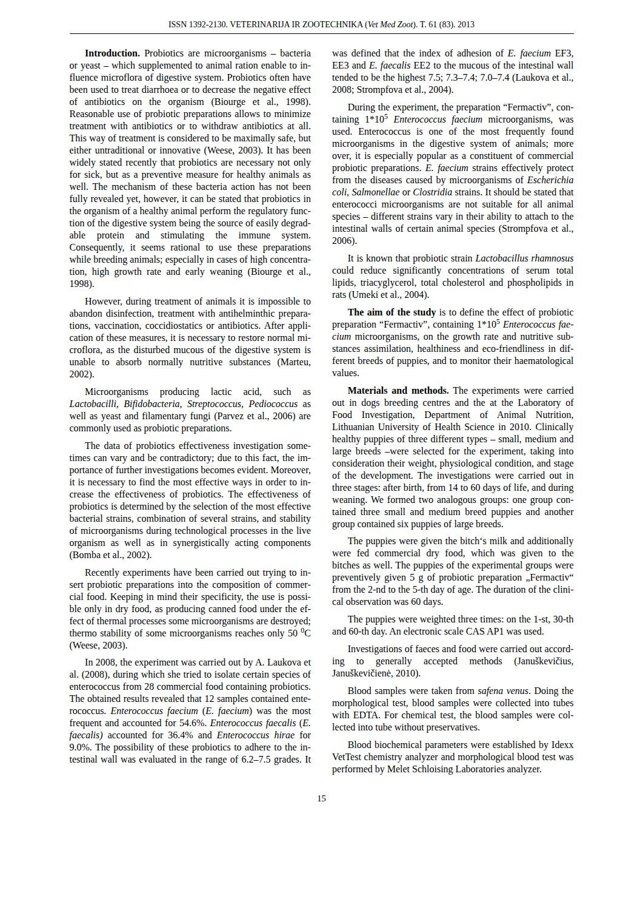ISSN 1392-2130. VETERINARIJA IR ZOOTECHNIKA (Vet Med Zoot). T. 61 (83). 2013
Introduction. Probiotics are microorganisms – bacteria or yeast – which supplemented to animal ration enable to influence microflora of digestive system. Probiotics often have been used to treat diarrhoea or to decrease the negative effect of antibiotics on the organism (Biourge et al., 1998). Reasonable use of probiotic preparations allows to minimize treatment with antibiotics or to withdraw antibiotics at all. This way of treatment is considered to be maximally safe, but either untraditional or innovative (Weese, 2003). It has been widely stated recently that probiotics are necessary not only for sick, but as a preventive measure for healthy animals as well. The mechanism of these bacteria action has not been fully revealed yet, however, it can be stated that probiotics in the organism of a healthy animal perform the regulatory function of the digestive system being the source of easily degradable protein and stimulating the immune system. Consequently, it seems rational to use these preparations while breeding animals; especially in cases of high concentration, high growth rate and early weaning (Biourge et al., 1998).
However, during treatment of animals it is impossible to abandon disinfection, treatment with antihelminthic preparations, vaccination, coccidiostatics or antibiotics. After application of these measures, it is necessary to restore normal microflora, as the disturbed mucous of the digestive system is unable to absorb normally nutritive substances (Marteu, 2002).
Microorganisms producing lactic acid, such as Lactobacilli, Bifidobacteria, Streptococcus, Pediococcus as well as yeast and filamentary fungi (Parvez et al., 2006) are commonly used as probiotic preparations.
The data of probiotics effectiveness investigation sometimes can vary and be contradictory; due to this fact, the importance of further investigations becomes evident. Moreover, it is necessary to find the most effective ways in order to increase the effectiveness of probiotics. The effectiveness of probiotics is determined by the selection of the most effective bacterial strains, combination of several strains, and stability of microorganisms during technological processes in the live organism as well as in synergistically acting components (Bomba et al., 2002).
Recently experiments have been carried out trying to insert probiotic preparations into the composition of commercial food. Keeping in mind their specificity, the use is possible only in dry food, as producing canned food under the effect of thermal processes some microorganisms are destroyed; thermo stability of some microorganisms reaches only 50 0C (Weese, 2003).
In 2008, the experiment was carried out by A. Laukova et al. (2008), during which she tried to isolate certain species of enterococcus from 28 commercial food containing probiotics. The obtained results revealed that 12 samples contained enterococcus. Enterococcus faecium (E. faecium) was the most frequent and accounted for 54.6%. Enterococcus faecalis (E. faecalis) accounted for 36.4% and Enterococcus hirae for 9.0%. The possibility of these probiotics to adhere to the intestinal wall was evaluated in the range of 6.2–7.5 grades. It was defined that the index of adhesion of E. faecium EF3, EE3 and E. faecalis EE2 to the mucous of the intestinal wall tended to be the highest 7.5; 7.3–7.4; 7.0–7.4 (Laukova et al., 2008; Strompfova et al., 2004).
During the experiment, the preparation “Fermactiv”, containing 1*105 Enterococcus faecium microorganisms, was used. Enterococcus is one of the most frequently found microorganisms in the digestive system of animals; more over, it is especially popular as a constituent of commercial probiotic preparations. E. faecium strains effectively protect from the diseases caused by microorganisms of Escherichia coli, Salmonellae or Clostridia strains. It should be stated that enterococci microorganisms are not suitable for all animal species – different strains vary in their ability to attach to the intestinal walls of certain animal species (Strompfova et al., 2006).
It is known that probiotic strain Lactobacillus rhamnosus could reduce significantly concentrations of serum total lipids, triacyglycerol, total cholesterol and phospholipids in rats (Umeki et al., 2004).
The aim of the study is to define the effect of probiotic preparation “Fermactiv”, containing 1*105 Enterococcus faecium microorganisms, on the growth rate and nutritive substances assimilation, healthiness and eco-friendliness in different breeds of puppies, and to monitor their haematological values.
Materials and methods. The experiments were carried out in dogs breeding centres and the at the Laboratory of Food Investigation, Department of Animal Nutrition, Lithuanian University of Health Science in 2010. Clinically healthy puppies of three different types – small, medium and large breeds –were selected for the experiment, taking into consideration their weight, physiological condition, and stage of the development. The investigations were carried out in three stages: after birth, from 14 to 60 days of life, and during weaning. We formed two analogous groups: one group contained three small and medium breed puppies and another group contained six puppies of large breeds.
The puppies were given the bitch‘s milk and additionally were fed commercial dry food, which was given to the bitches as well. The puppies of the experimental groups were preventively given 5 g of probiotic preparation „Fermactiv“ from the 2-nd to the 5-th day of age. The duration of the clinical observation was 60 days.
The puppies were weighted three times: on the 1-st, 30-th and 60-th day. An electronic scale CAS AP1 was used.
Investigations of faeces and food were carried out according to generally accepted methods (Januškevičius, Januškevičienė, 2010).
Blood samples were taken from safena venus. Doing the morphological test, blood samples were collected into tubes with EDTA. For chemical test, the blood samples were collected into tube without preservatives.
Blood biochemical parameters were established by Idexx VetTest chemistry analyzer and morphological blood test was performed by Melet Schloising Laboratories analyzer.
15